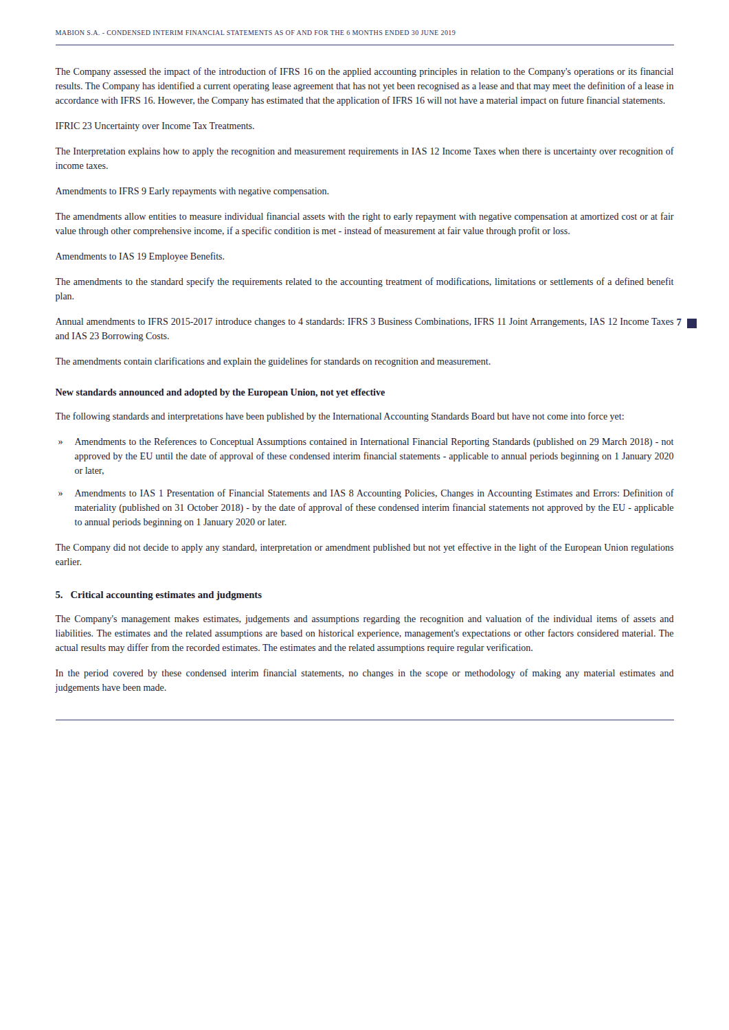Mabion S.A. - Condensed interim financial statements as of and for the 6 months ended 30 June 2019
The Company assessed the impact of the introduction of IFRS 16 on the applied accounting principles in relation to the Company's operations or its financial results. The Company has identified a current operating lease agreement that has not yet been recognised as a lease and that may meet the definition of a lease in accordance with IFRS 16. However, the Company has estimated that the application of IFRS 16 will not have a material impact on future financial statements.
IFRIC 23 Uncertainty over Income Tax Treatments.
The Interpretation explains how to apply the recognition and measurement requirements in IAS 12 Income Taxes when there is uncertainty over recognition of income taxes.
Amendments to IFRS 9 Early repayments with negative compensation.
The amendments allow entities to measure individual financial assets with the right to early repayment with negative compensation at amortized cost or at fair value through other comprehensive income, if a specific condition is met - instead of measurement at fair value through profit or loss.
Amendments to IAS 19 Employee Benefits.
The amendments to the standard specify the requirements related to the accounting treatment of modifications, limitations or settlements of a defined benefit plan.
7
Annual amendments to IFRS 2015-2017 introduce changes to 4 standards: IFRS 3 Business Combinations, IFRS 11 Joint Arrangements, IAS 12 Income Taxes and IAS 23 Borrowing Costs.
The amendments contain clarifications and explain the guidelines for standards on recognition and measurement.
New standards announced and adopted by the European Union, not yet effective
The following standards and interpretations have been published by the International Accounting Standards Board but have not come into force yet:
Amendments to the References to Conceptual Assumptions contained in International Financial Reporting Standards (published on 29 March 2018) - not approved by the EU until the date of approval of these condensed interim financial statements - applicable to annual periods beginning on 1 January 2020 or later,
Amendments to IAS 1 Presentation of Financial Statements and IAS 8 Accounting Policies, Changes in Accounting Estimates and Errors: Definition of materiality (published on 31 October 2018) - by the date of approval of these condensed interim financial statements not approved by the EU - applicable to annual periods beginning on 1 January 2020 or later.
The Company did not decide to apply any standard, interpretation or amendment published but not yet effective in the light of the European Union regulations earlier.
5. Critical accounting estimates and judgments
The Company's management makes estimates, judgements and assumptions regarding the recognition and valuation of the individual items of assets and liabilities. The estimates and the related assumptions are based on historical experience, management's expectations or other factors considered material. The actual results may differ from the recorded estimates. The estimates and the related assumptions require regular verification.
In the period covered by these condensed interim financial statements, no changes in the scope or methodology of making any material estimates and judgements have been made.